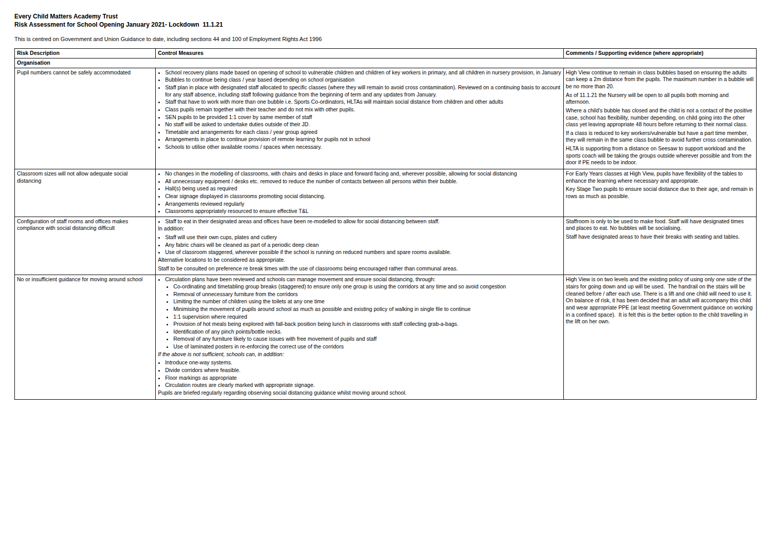Every Child Matters Academy Trust
Risk Assessment for School Opening January 2021- Lockdown 11.1.21
This is centred on Government and Union Guidance to date, including sections 44 and 100 of Employment Rights Act 1996
| Risk Description | Control Measures | Comments / Supporting evidence (where appropriate) |
| --- | --- | --- |
| Organisation |
| Pupil numbers cannot be safely accommodated | School recovery plans made based on opening of school to vulnerable children and children of key workers in primary, and all children in nursery provision, in January Bubbles to continue being class / year based depending on school organisation Staff plan in place with designated staff allocated to specific classes (where they will remain to avoid cross contamination). Reviewed on a continuing basis to account for any staff absence, including staff following guidance from the beginning of term and any updates from January. Staff that have to work with more than one bubble i.e. Sports Co-ordinators, HLTAs will maintain social distance from children and other adults Class pupils remain together with their teacher and do not mix with other pupils. SEN pupils to be provided 1:1 cover by same member of staff No staff will be asked to undertake duties outside of their JD. Timetable and arrangements for each class / year group agreed Arrangements in place to continue provision of remote learning for pupils not in school Schools to utilise other available rooms / spaces when necessary. | High View continue to remain in class bubbles based on ensuring the adults can keep a 2m distance from the pupils. The maximum number in a bubble will be no more than 20. As of 11.1.21 the Nursery will be open to all pupils both morning and afternoon. Where a child's bubble has closed and the child is not a contact of the positive case, school has flexibility, number depending, on child going into the other class yet leaving appropriate 48 hours before returning to their normal class. If a class is reduced to key workers/vulnerable but have a part time member, they will remain in the same class bubble to avoid further cross contamination. HLTA is supporting from a distance on Seesaw to support workload and the sports coach will be taking the groups outside wherever possible and from the door if PE needs to be indoor. |
| Classroom sizes will not allow adequate social distancing | No changes in the modelling of classrooms, with chairs and desks in place and forward facing and, wherever possible, allowing for social distancing All unnecessary equipment / desks etc. removed to reduce the number of contacts between all persons within their bubble. Hall(s) being used as required Clear signage displayed in classrooms promoting social distancing. Arrangements reviewed regularly Classrooms appropriately resourced to ensure effective T&L | For Early Years classes at High View, pupils have flexibility of the tables to enhance the learning where necessary and appropriate. Key Stage Two pupils to ensure social distance due to their age, and remain in rows as much as possible. |
| Configuration of staff rooms and offices makes compliance with social distancing difficult | Staff to eat in their designated areas and offices have been re-modelled to allow for social distancing between staff. In addition: Staff will use their own cups, plates and cutlery Any fabric chairs will be cleaned as part of a periodic deep clean Use of classroom staggered, wherever possible if the school is running on reduced numbers and spare rooms available. Alternative locations to be considered as appropriate. Staff to be consulted on preference re break times with the use of classrooms being encouraged rather than communal areas. | Staffroom is only to be used to make food. Staff will have designated times and places to eat. No bubbles will be socialising. Staff have designated areas to have their breaks with seating and tables. |
| No or insufficient guidance for moving around school | Circulation plans have been reviewed and schools can manage movement and ensure social distancing, through: Co-ordinating and timetabling group breaks (staggered) to ensure only one group is using the corridors at any time and so avoid congestion Removal of unnecessary furniture from the corridors Limiting the number of children using the toilets at any one time Minimising the movement of pupils around school as much as possible and existing policy of walking in single file to continue 1:1 supervision where required Provision of hot meals being explored with fall-back position being lunch in classrooms with staff collecting grab-a-bags. Identification of any pinch points/bottle necks. Removal of any furniture likely to cause issues with free movement of pupils and staff Use of laminated posters in re-enforcing the correct use of the corridors If the above is not sufficient, schools can, in addition: Introduce one-way systems. Divide corridors where feasible. Floor markings as appropriate Circulation routes are clearly marked with appropriate signage. Pupils are briefed regularly regarding observing social distancing guidance whilst moving around school. | High View is on two levels and the existing policy of using only one side of the stairs for going down and up will be used. The handrail on the stairs will be cleaned before / after each use. There is a lift and one child will need to use it. On balance of risk, it has been decided that an adult will accompany this child and wear appropriate PPE (at least meeting Government guidance on working in a confined space). It is felt this is the better option to the child travelling in the lift on her own. |